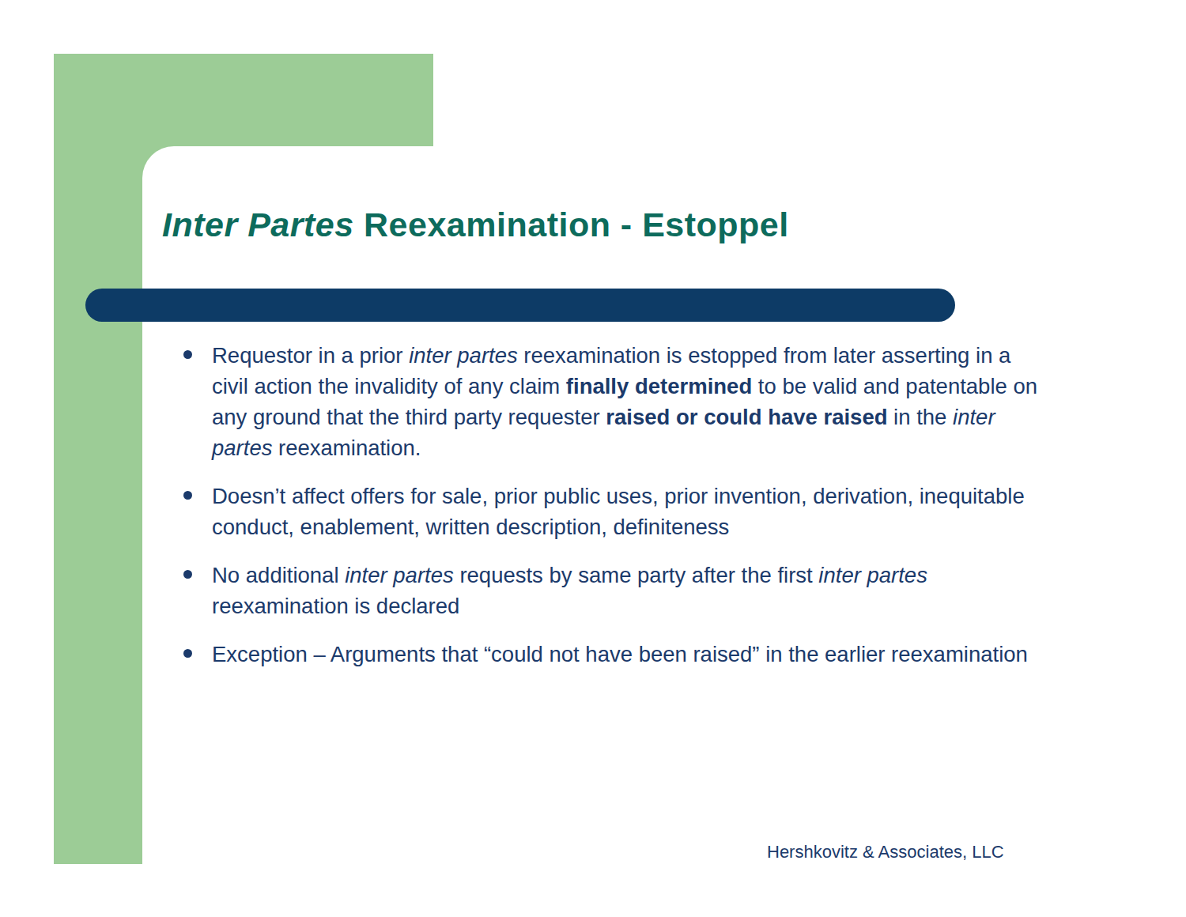Inter Partes Reexamination - Estoppel
Requestor in a prior inter partes reexamination is estopped from later asserting in a civil action the invalidity of any claim finally determined to be valid and patentable on any ground that the third party requester raised or could have raised in the inter partes reexamination.
Doesn’t affect offers for sale, prior public uses, prior invention, derivation, inequitable conduct, enablement, written description, definiteness
No additional inter partes requests by same party after the first inter partes reexamination is declared
Exception – Arguments that “could not have been raised” in the earlier reexamination
Hershkovitz & Associates, LLC